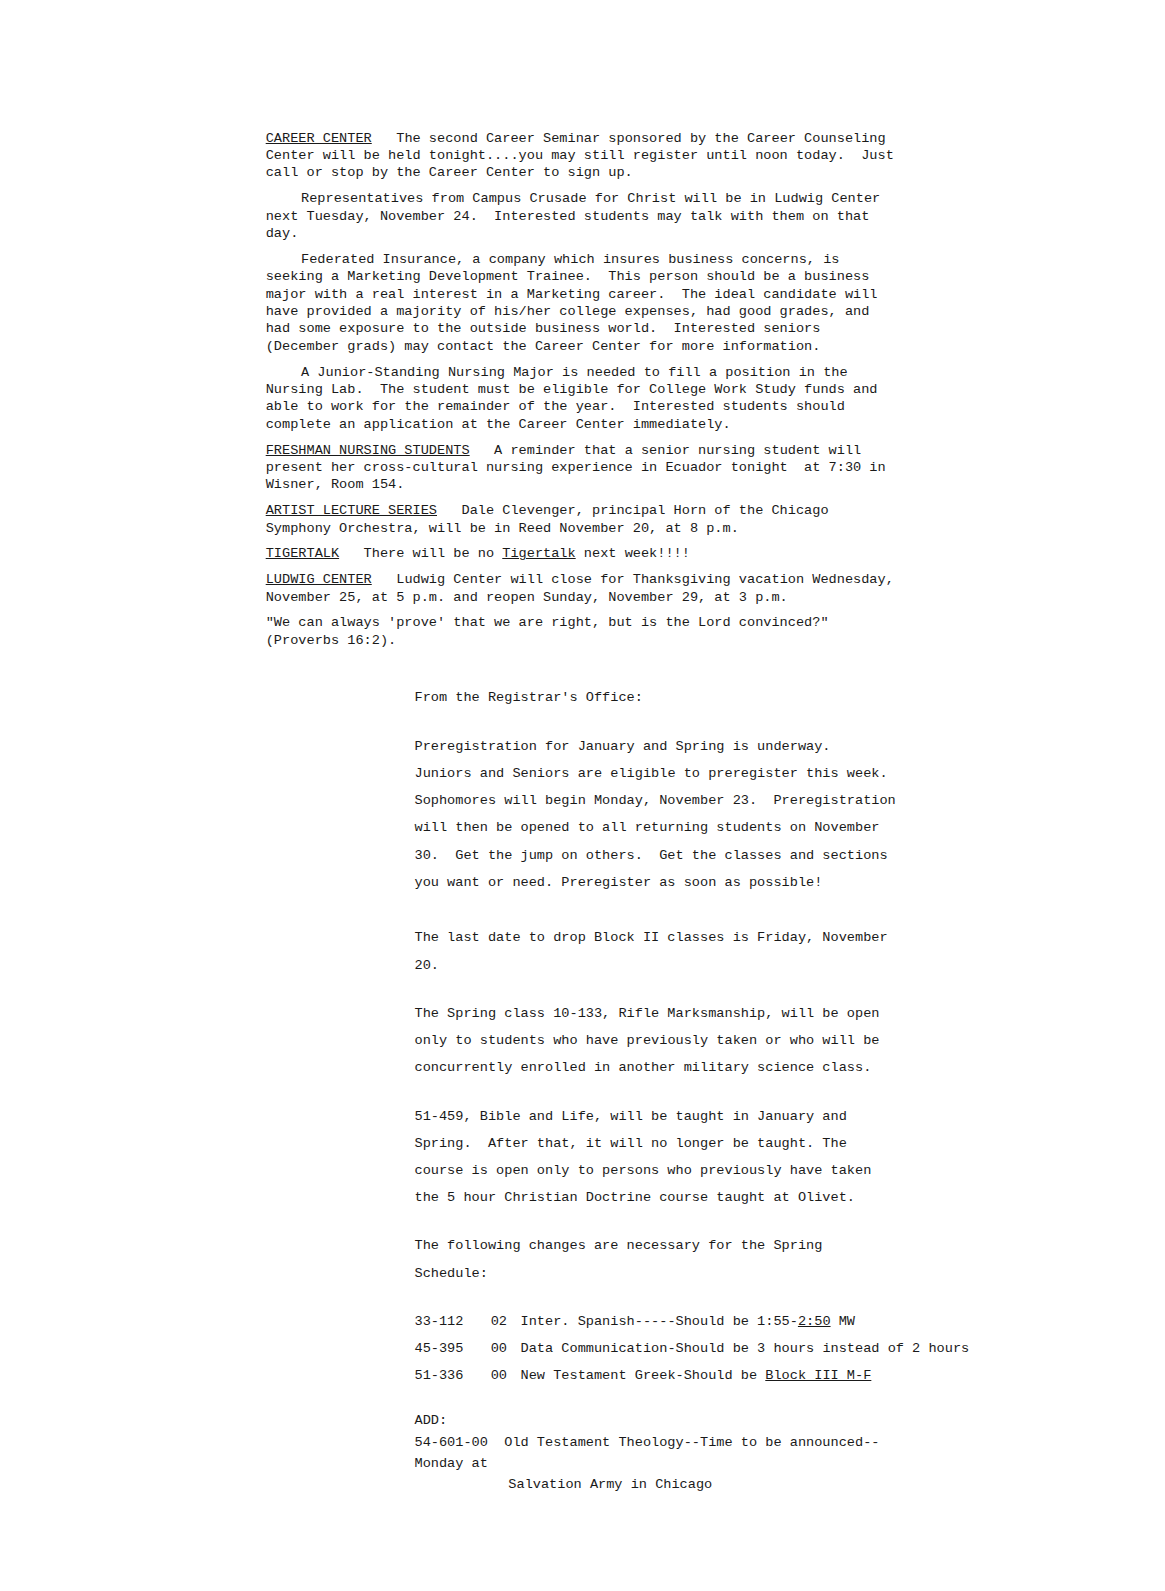CAREER CENTER The second Career Seminar sponsored by the Career Counseling Center will be held tonight....you may still register until noon today. Just call or stop by the Career Center to sign up.
Representatives from Campus Crusade for Christ will be in Ludwig Center next Tuesday, November 24. Interested students may talk with them on that day.
Federated Insurance, a company which insures business concerns, is seeking a Marketing Development Trainee. This person should be a business major with a real interest in a Marketing career. The ideal candidate will have provided a majority of his/her college expenses, had good grades, and had some exposure to the outside business world. Interested seniors (December grads) may contact the Career Center for more information.
A Junior-Standing Nursing Major is needed to fill a position in the Nursing Lab. The student must be eligible for College Work Study funds and able to work for the remainder of the year. Interested students should complete an application at the Career Center immediately.
FRESHMAN NURSING STUDENTS A reminder that a senior nursing student will present her cross-cultural nursing experience in Ecuador tonight at 7:30 in Wisner, Room 154.
ARTIST LECTURE SERIES Dale Clevenger, principal Horn of the Chicago Symphony Orchestra, will be in Reed November 20, at 8 p.m.
TIGERTALK There will be no Tigertalk next week!!!!
LUDWIG CENTER Ludwig Center will close for Thanksgiving vacation Wednesday, November 25, at 5 p.m. and reopen Sunday, November 29, at 3 p.m.
"We can always 'prove' that we are right, but is the Lord convinced?" (Proverbs 16:2).
From the Registrar's Office:
Preregistration for January and Spring is underway. Juniors and Seniors are eligible to preregister this week. Sophomores will begin Monday, November 23. Preregistration will then be opened to all returning students on November 30. Get the jump on others. Get the classes and sections you want or need. Preregister as soon as possible!
The last date to drop Block II classes is Friday, November 20.
The Spring class 10-133, Rifle Marksmanship, will be open only to students who have previously taken or who will be concurrently enrolled in another military science class.
51-459, Bible and Life, will be taught in January and Spring. After that, it will no longer be taught. The course is open only to persons who previously have taken the 5 hour Christian Doctrine course taught at Olivet.
The following changes are necessary for the Spring Schedule:
33-11202 Inter. Spanish-----Should be 1:55-2:50 MW
45-39500 Data Communication-Should be 3 hours instead of 2 hours
51-33600 New Testament Greek-Should be Block III M-F
ADD: 54-601-00 Old Testament Theology--Time to be announced--Monday at
Salvation Army in Chicago